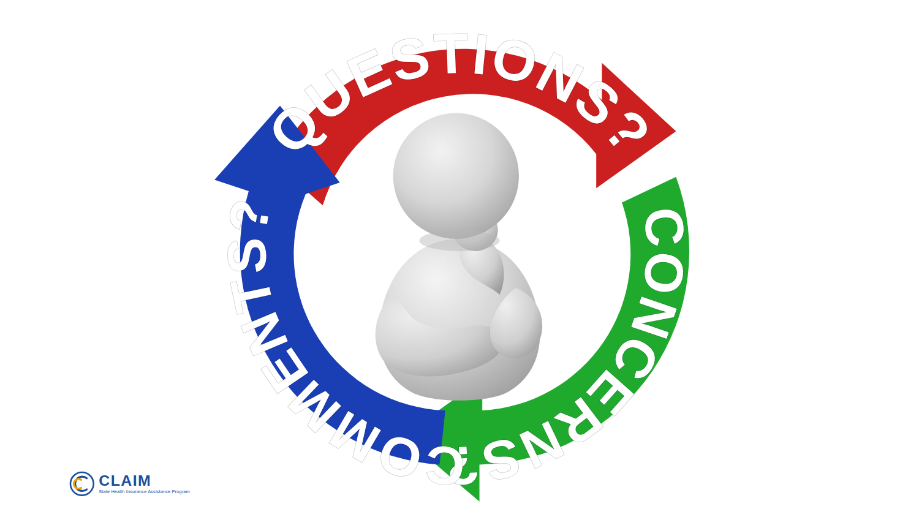QUESTIONS? CONCERNS? COMMENTS?
CLAIM State Health Insurance Assistance Program